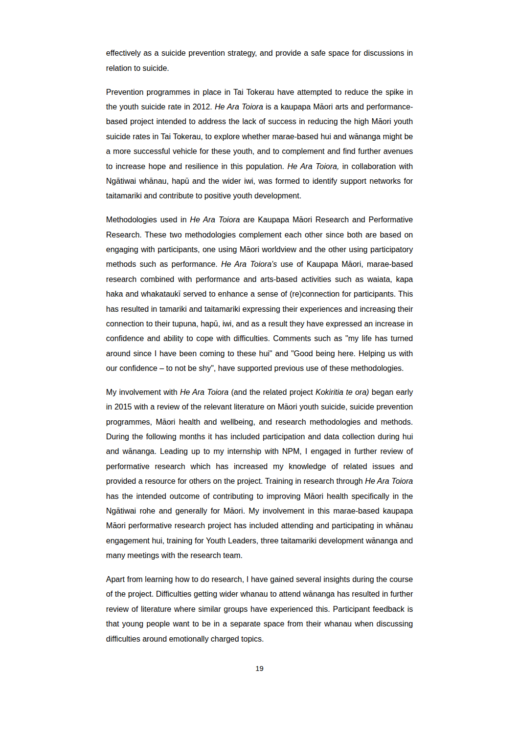effectively as a suicide prevention strategy, and provide a safe space for discussions in relation to suicide.
Prevention programmes in place in Tai Tokerau have attempted to reduce the spike in the youth suicide rate in 2012. He Ara Toiora is a kaupapa Māori arts and performance-based project intended to address the lack of success in reducing the high Māori youth suicide rates in Tai Tokerau, to explore whether marae-based hui and wānanga might be a more successful vehicle for these youth, and to complement and find further avenues to increase hope and resilience in this population. He Ara Toiora, in collaboration with Ngātiwai whānau, hapū and the wider iwi, was formed to identify support networks for taitamariki and contribute to positive youth development.
Methodologies used in He Ara Toiora are Kaupapa Māori Research and Performative Research. These two methodologies complement each other since both are based on engaging with participants, one using Māori worldview and the other using participatory methods such as performance. He Ara Toiora's use of Kaupapa Māori, marae-based research combined with performance and arts-based activities such as waiata, kapa haka and whakataukī served to enhance a sense of (re)connection for participants. This has resulted in tamariki and taitamariki expressing their experiences and increasing their connection to their tupuna, hapū, iwi, and as a result they have expressed an increase in confidence and ability to cope with difficulties. Comments such as "my life has turned around since I have been coming to these hui" and "Good being here. Helping us with our confidence – to not be shy", have supported previous use of these methodologies.
My involvement with He Ara Toiora (and the related project Kokiritia te ora) began early in 2015 with a review of the relevant literature on Māori youth suicide, suicide prevention programmes, Māori health and wellbeing, and research methodologies and methods. During the following months it has included participation and data collection during hui and wānanga. Leading up to my internship with NPM, I engaged in further review of performative research which has increased my knowledge of related issues and provided a resource for others on the project. Training in research through He Ara Toiora has the intended outcome of contributing to improving Māori health specifically in the Ngātiwai rohe and generally for Māori. My involvement in this marae-based kaupapa Māori performative research project has included attending and participating in whānau engagement hui, training for Youth Leaders, three taitamariki development wānanga and many meetings with the research team.
Apart from learning how to do research, I have gained several insights during the course of the project. Difficulties getting wider whanau to attend wānanga has resulted in further review of literature where similar groups have experienced this. Participant feedback is that young people want to be in a separate space from their whanau when discussing difficulties around emotionally charged topics.
19